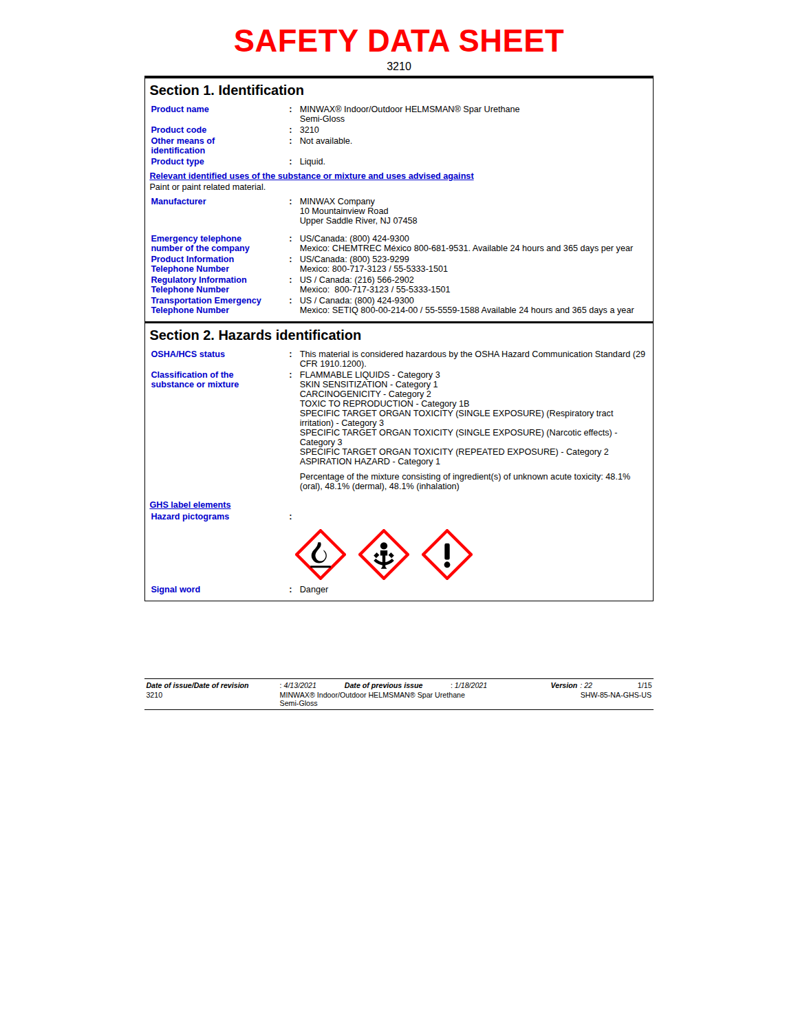SAFETY DATA SHEET
3210
Section 1. Identification
| Product name | : | MINWAX® Indoor/Outdoor HELMSMAN® Spar Urethane Semi-Gloss |
| Product code | : | 3210 |
| Other means of identification | : | Not available. |
| Product type | : | Liquid. |
Relevant identified uses of the substance or mixture and uses advised against
Paint or paint related material.
| Manufacturer | : | MINWAX Company 10 Mountainview Road Upper Saddle River, NJ 07458 |
| Emergency telephone number of the company | : | US/Canada: (800) 424-9300 Mexico: CHEMTREC México 800-681-9531. Available 24 hours and 365 days per year |
| Product Information Telephone Number | : | US/Canada: (800) 523-9299 Mexico: 800-717-3123 / 55-5333-1501 |
| Regulatory Information Telephone Number | : | US / Canada: (216) 566-2902 Mexico: 800-717-3123 / 55-5333-1501 |
| Transportation Emergency Telephone Number | : | US / Canada: (800) 424-9300 Mexico: SETIQ 800-00-214-00 / 55-5559-1588 Available 24 hours and 365 days a year |
Section 2. Hazards identification
| OSHA/HCS status | : | This material is considered hazardous by the OSHA Hazard Communication Standard (29 CFR 1910.1200). |
| Classification of the substance or mixture | : | FLAMMABLE LIQUIDS - Category 3 SKIN SENSITIZATION - Category 1 CARCINOGENICITY - Category 2 TOXIC TO REPRODUCTION - Category 1B SPECIFIC TARGET ORGAN TOXICITY (SINGLE EXPOSURE) (Respiratory tract irritation) - Category 3 SPECIFIC TARGET ORGAN TOXICITY (SINGLE EXPOSURE) (Narcotic effects) - Category 3 SPECIFIC TARGET ORGAN TOXICITY (REPEATED EXPOSURE) - Category 2 ASPIRATION HAZARD - Category 1 Percentage of the mixture consisting of ingredient(s) of unknown acute toxicity: 48.1% (oral), 48.1% (dermal), 48.1% (inhalation) |
GHS label elements
| Hazard pictograms | : | |
| Signal word | : | Danger |
| Date of issue/Date of revision | : 4/13/2021 | Date of previous issue | : 1/18/2021 | Version | : 22 | 1/15 |
| 3210 | MINWAX® Indoor/Outdoor HELMSMAN® Spar Urethane Semi-Gloss | SHW-85-NA-GHS-US |